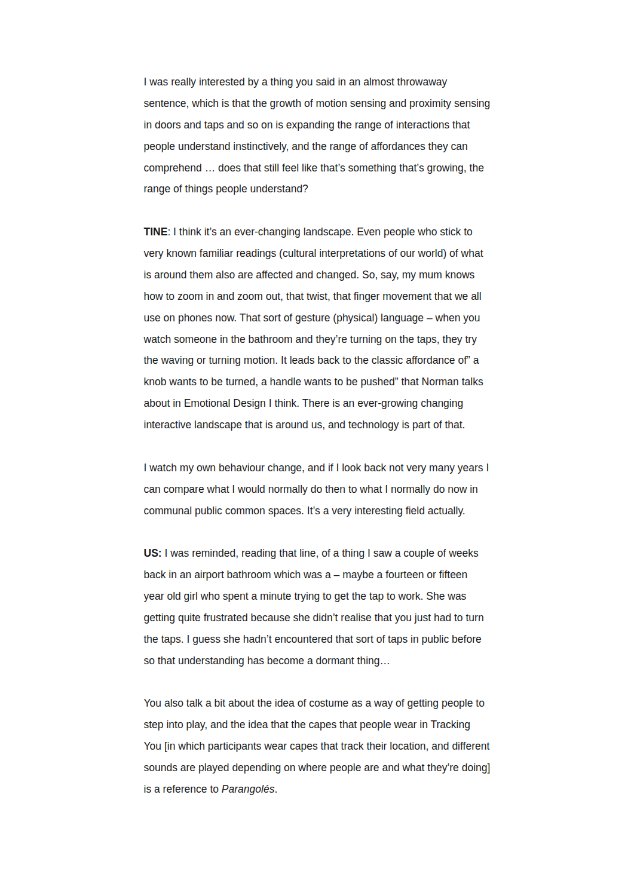I was really interested by a thing you said in an almost throwaway sentence, which is that the growth of motion sensing and proximity sensing in doors and taps and so on is expanding the range of interactions that people understand instinctively, and the range of affordances they can comprehend … does that still feel like that’s something that’s growing, the range of things people understand?
TINE: I think it’s an ever-changing landscape. Even people who stick to very known familiar readings (cultural interpretations of our world) of what is around them also are affected and changed. So, say, my mum knows how to zoom in and zoom out, that twist, that finger movement that we all use on phones now. That sort of gesture (physical) language – when you watch someone in the bathroom and they’re turning on the taps, they try the waving or turning motion. It leads back to the classic affordance of” a knob wants to be turned, a handle wants to be pushed” that Norman talks about in Emotional Design I think. There is an ever-growing changing interactive landscape that is around us, and technology is part of that.
I watch my own behaviour change, and if I look back not very many years I can compare what I would normally do then to what I normally do now in communal public common spaces. It’s a very interesting field actually.
US: I was reminded, reading that line, of a thing I saw a couple of weeks back in an airport bathroom which was a – maybe a fourteen or fifteen year old girl who spent a minute trying to get the tap to work. She was getting quite frustrated because she didn’t realise that you just had to turn the taps. I guess she hadn’t encountered that sort of taps in public before so that understanding has become a dormant thing…
You also talk a bit about the idea of costume as a way of getting people to step into play, and the idea that the capes that people wear in Tracking You [in which participants wear capes that track their location, and different sounds are played depending on where people are and what they’re doing] is a reference to Parangolés.